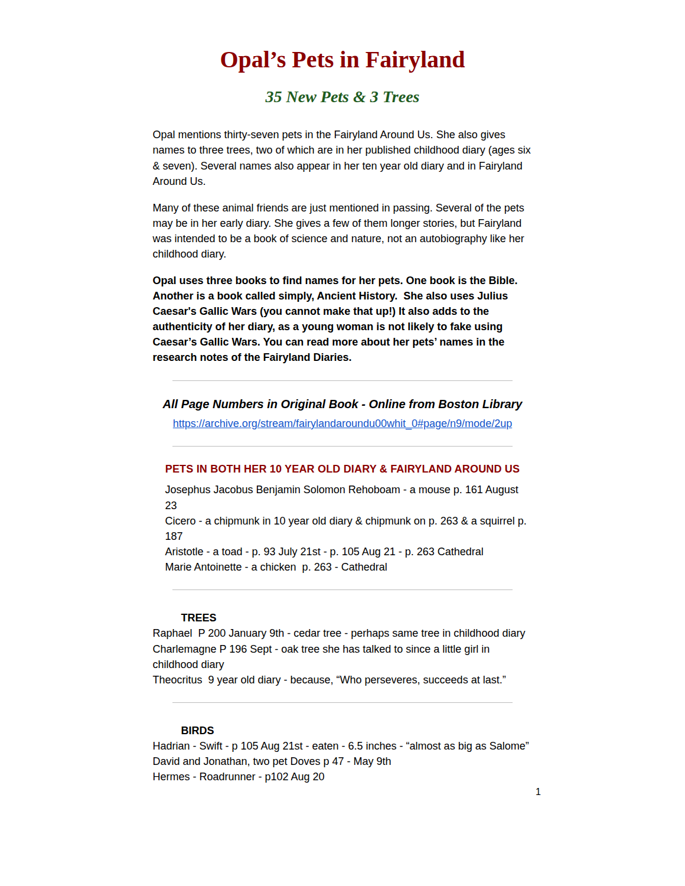Opal’s Pets in Fairyland
35 New Pets & 3 Trees
Opal mentions thirty-seven pets in the Fairyland Around Us. She also gives names to three trees, two of which are in her published childhood diary (ages six & seven). Several names also appear in her ten year old diary and in Fairyland Around Us.
Many of these animal friends are just mentioned in passing. Several of the pets may be in her early diary. She gives a few of them longer stories, but Fairyland was intended to be a book of science and nature, not an autobiography like her childhood diary.
Opal uses three books to find names for her pets. One book is the Bible. Another is a book called simply, Ancient History. She also uses Julius Caesar's Gallic Wars (you cannot make that up!) It also adds to the authenticity of her diary, as a young woman is not likely to fake using Caesar’s Gallic Wars. You can read more about her pets’ names in the research notes of the Fairyland Diaries.
All Page Numbers in Original Book - Online from Boston Library
https://archive.org/stream/fairylandaroundu00whit_0#page/n9/mode/2up
PETS IN BOTH HER 10 YEAR OLD DIARY & FAIRYLAND AROUND US
Josephus Jacobus Benjamin Solomon Rehoboam - a mouse p. 161 August 23
Cicero - a chipmunk in 10 year old diary & chipmunk on p. 263 & a squirrel p. 187
Aristotle - a toad - p. 93 July 21st - p. 105 Aug 21 - p. 263 Cathedral
Marie Antoinette - a chicken p. 263 - Cathedral
TREES
Raphael P 200 January 9th - cedar tree - perhaps same tree in childhood diary
Charlemagne P 196 Sept - oak tree she has talked to since a little girl in childhood diary
Theocritus 9 year old diary - because, “Who perseveres, succeeds at last.”
BIRDS
Hadrian - Swift - p 105 Aug 21st - eaten - 6.5 inches - “almost as big as Salome”
David and Jonathan, two pet Doves p 47 - May 9th
Hermes - Roadrunner - p102 Aug 20
1